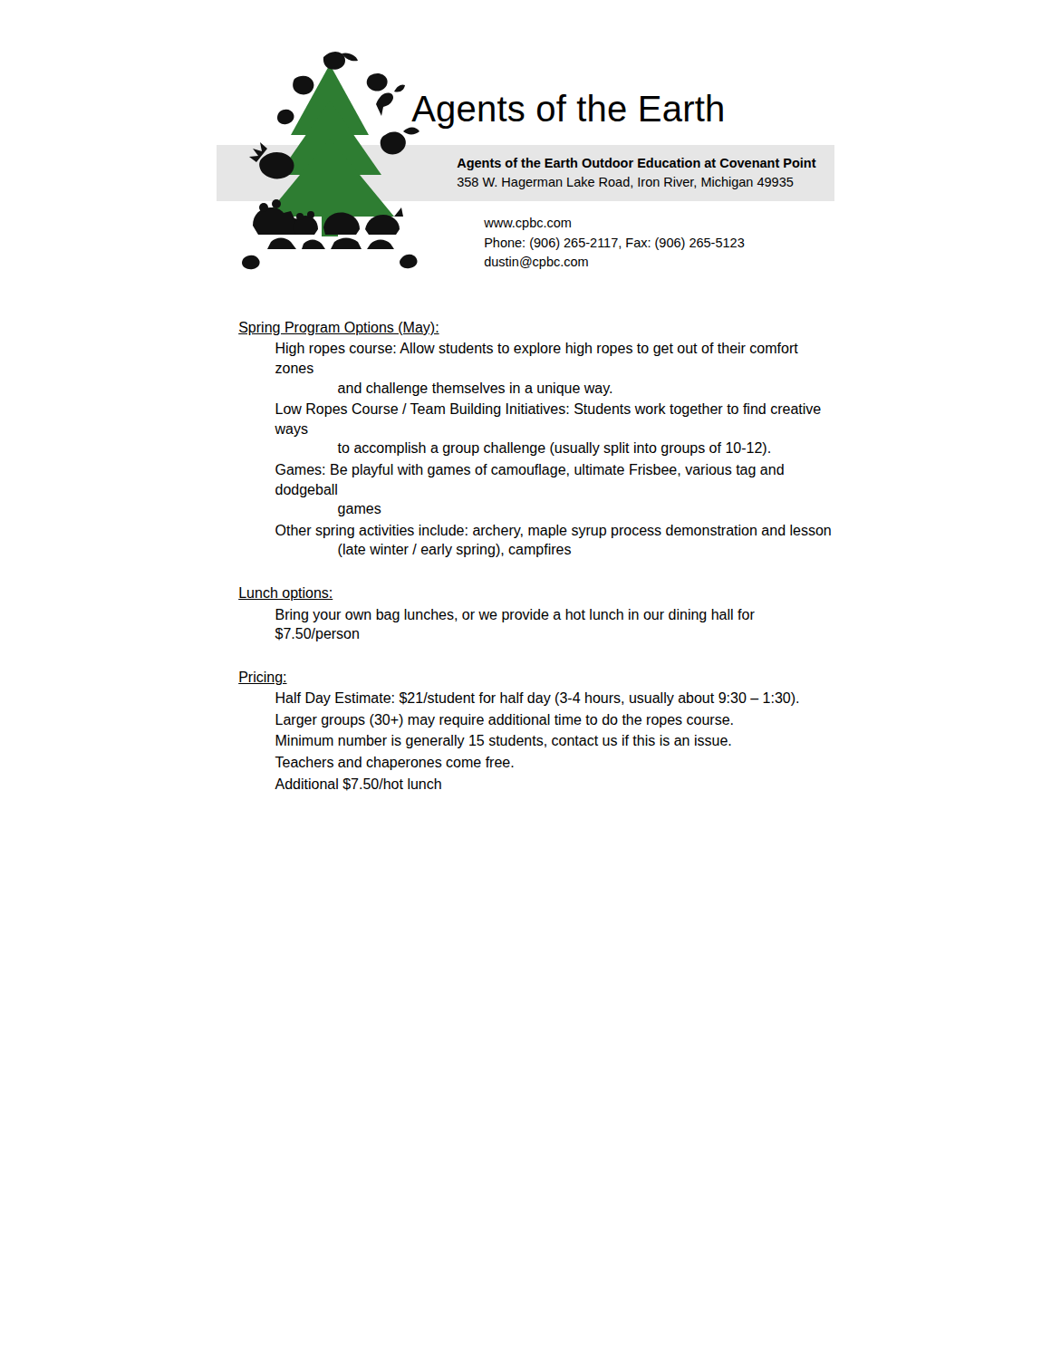Agents of the Earth logo
Agents of the Earth
Agents of the Earth Outdoor Education at Covenant Point
358 W. Hagerman Lake Road, Iron River, Michigan 49935
www.cpbc.com
Phone: (906) 265-2117, Fax: (906) 265-5123
dustin@cpbc.com
Spring Program Options (May):
High ropes course: Allow students to explore high ropes to get out of their comfort zones and challenge themselves in a unique way.
Low Ropes Course / Team Building Initiatives: Students work together to find creative ways to accomplish a group challenge (usually split into groups of 10-12).
Games: Be playful with games of camouflage, ultimate Frisbee, various tag and dodgeball games
Other spring activities include: archery, maple syrup process demonstration and lesson (late winter / early spring), campfires
Lunch options:
Bring your own bag lunches, or we provide a hot lunch in our dining hall for $7.50/person
Pricing:
Half Day Estimate: $21/student for half day (3-4 hours, usually about 9:30 – 1:30).
Larger groups (30+) may require additional time to do the ropes course.
Minimum number is generally 15 students, contact us if this is an issue.
Teachers and chaperones come free.
Additional $7.50/hot lunch